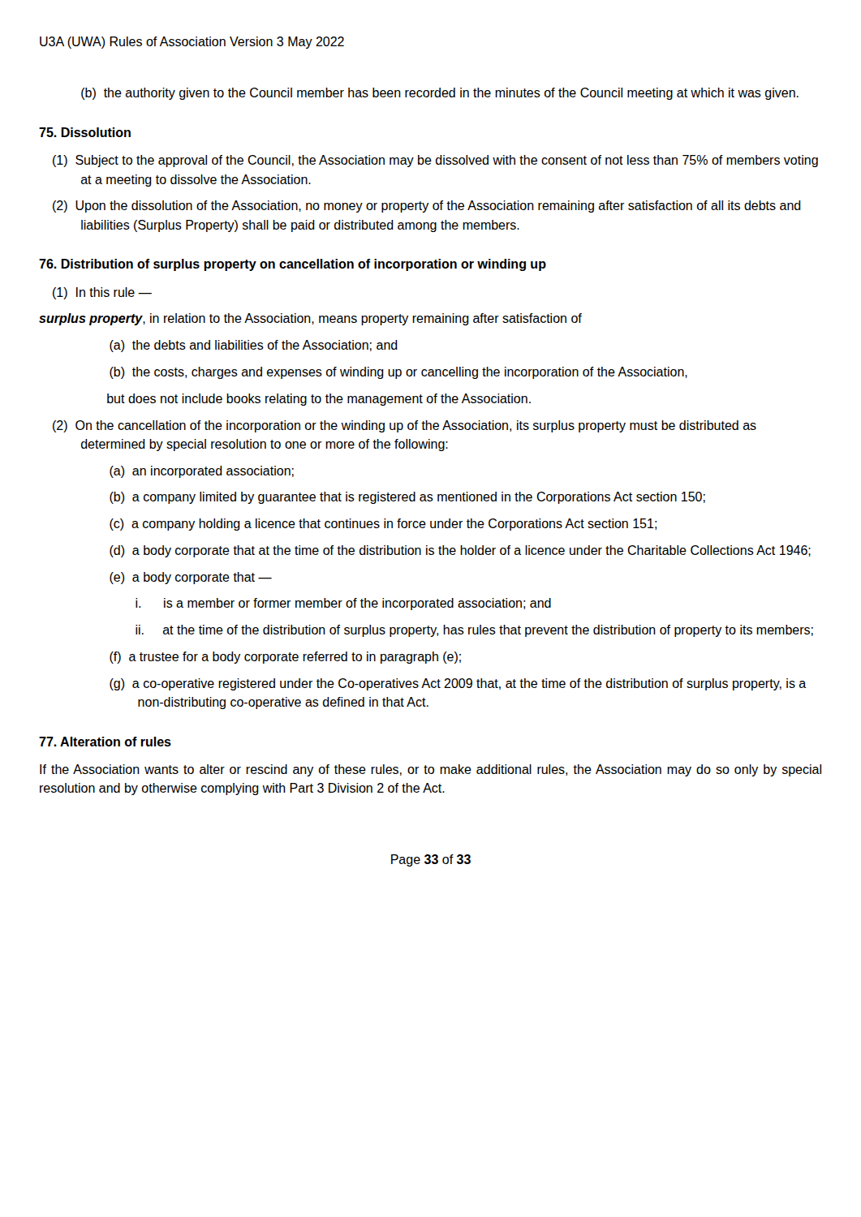U3A (UWA) Rules of Association Version 3 May 2022
(b) the authority given to the Council member has been recorded in the minutes of the Council meeting at which it was given.
75. Dissolution
(1) Subject to the approval of the Council, the Association may be dissolved with the consent of not less than 75% of members voting at a meeting to dissolve the Association.
(2) Upon the dissolution of the Association, no money or property of the Association remaining after satisfaction of all its debts and liabilities (Surplus Property) shall be paid or distributed among the members.
76. Distribution of surplus property on cancellation of incorporation or winding up
(1) In this rule —
surplus property, in relation to the Association, means property remaining after satisfaction of
(a) the debts and liabilities of the Association; and
(b) the costs, charges and expenses of winding up or cancelling the incorporation of the Association,
but does not include books relating to the management of the Association.
(2) On the cancellation of the incorporation or the winding up of the Association, its surplus property must be distributed as determined by special resolution to one or more of the following:
(a) an incorporated association;
(b) a company limited by guarantee that is registered as mentioned in the Corporations Act section 150;
(c) a company holding a licence that continues in force under the Corporations Act section 151;
(d) a body corporate that at the time of the distribution is the holder of a licence under the Charitable Collections Act 1946;
(e) a body corporate that —
i. is a member or former member of the incorporated association; and
ii. at the time of the distribution of surplus property, has rules that prevent the distribution of property to its members;
(f) a trustee for a body corporate referred to in paragraph (e);
(g) a co-operative registered under the Co-operatives Act 2009 that, at the time of the distribution of surplus property, is a non-distributing co-operative as defined in that Act.
77. Alteration of rules
If the Association wants to alter or rescind any of these rules, or to make additional rules, the Association may do so only by special resolution and by otherwise complying with Part 3 Division 2 of the Act.
Page 33 of 33